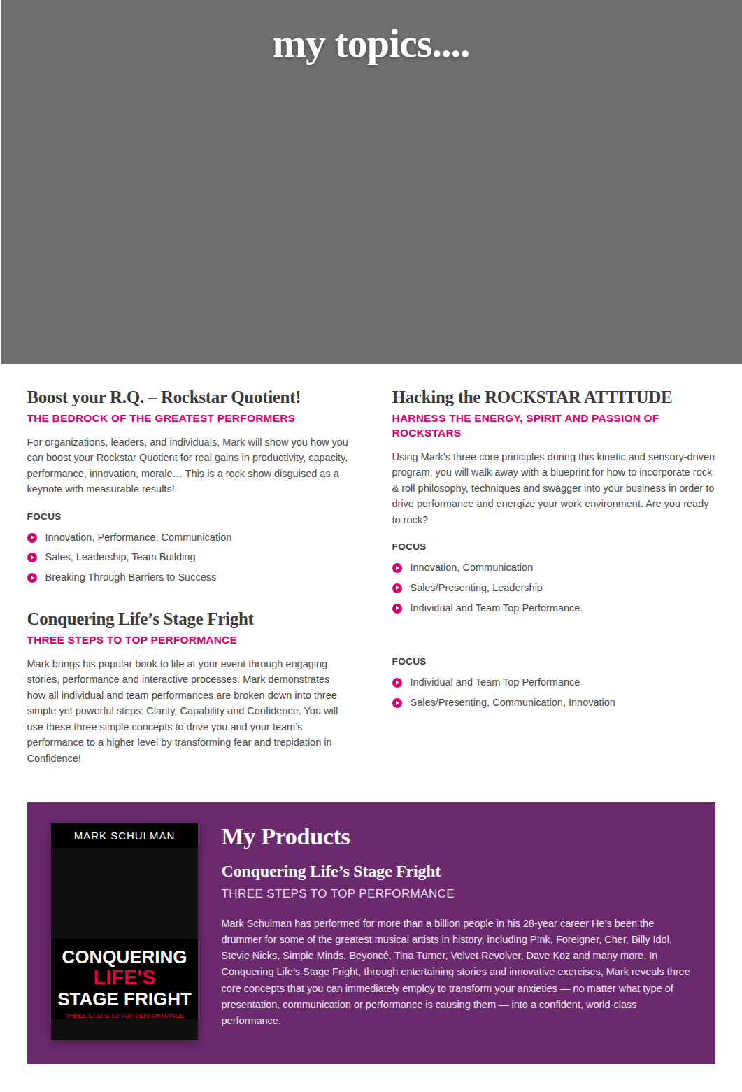my topics....
Boost your R.Q. – Rockstar Quotient!
The bedrock of the greatest performers
For organizations, leaders, and individuals, Mark will show you how you can boost your Rockstar Quotient for real gains in productivity, capacity, performance, innovation, morale… This is a rock show disguised as a keynote with measurable results!
Focus
Innovation, Performance, Communication
Sales, Leadership, Team Building
Breaking Through Barriers to Success
Conquering Life’s Stage Fright
Three steps to top performance
Mark brings his popular book to life at your event through engaging stories, performance and interactive processes. Mark demonstrates how all individual and team performances are broken down into three simple yet powerful steps: Clarity, Capability and Confidence. You will use these three simple concepts to drive you and your team’s performance to a higher level by transforming fear and trepidation in Confidence!
Hacking the ROCKSTAR ATTITUDE
Harness the energy, spirit and passion of rockstars
Using Mark’s three core principles during this kinetic and sensory-driven program, you will walk away with a blueprint for how to incorporate rock & roll philosophy, techniques and swagger into your business in order to drive performance and energize your work environment. Are you ready to rock?
Focus
Innovation, Communication
Sales/Presenting, Leadership
Individual and Team Top Performance.
Focus
Individual and Team Top Performance
Sales/Presenting, Communication, Innovation
My Products
Conquering Life’s Stage Fright
Three steps to top performance
Mark Schulman has performed for more than a billion people in his 28-year career He’s been the drummer for some of the greatest musical artists in history, including P!nk, Foreigner, Cher, Billy Idol, Stevie Nicks, Simple Minds, Beyoncé, Tina Turner, Velvet Revolver, Dave Koz and many more. In Conquering Life’s Stage Fright, through entertaining stories and innovative exercises, Mark reveals three core concepts that you can immediately employ to transform your anxieties — no matter what type of presentation, communication or performance is causing them — into a confident, world-class performance.